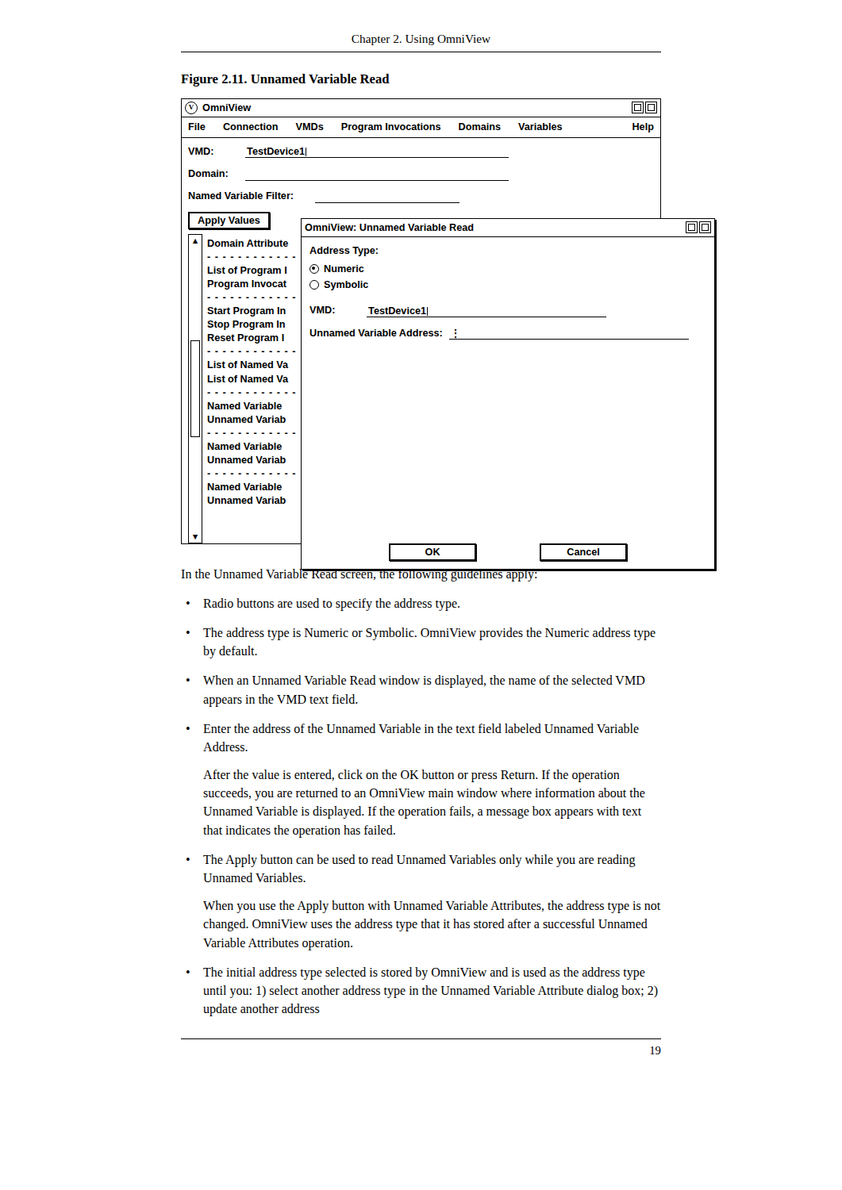Chapter 2. Using OmniView
Figure 2.11. Unnamed Variable Read
VOmniView
File Connection VMDs Program Invocations Domains Variables Help
VMD: TestDevice1
Domain:
Named Variable Filter:
Apply Values
▲ ▼
Domain Attribute
- - - - - - - - - - - -
List of Program I
Program Invocat
- - - - - - - - - - - -
Start Program In
Stop Program In
Reset Program I
- - - - - - - - - - - -
List of Named Va
List of Named Va
- - - - - - - - - - - -
Named Variable
Unnamed Variab
- - - - - - - - - - - -
Named Variable
Unnamed Variab
- - - - - - - - - - - -
Named Variable
Unnamed Variab
▲ ▼
OmniView: Unnamed Variable Read
Address Type:
Numeric
Symbolic
VMD: TestDevice1
Unnamed Variable Address: ⋮
OK Cancel
In the Unnamed Variable Read screen, the following guidelines apply:
Radio buttons are used to specify the address type.
The address type is Numeric or Symbolic. OmniView provides the Numeric address type by default.
When an Unnamed Variable Read window is displayed, the name of the selected VMD appears in the VMD text field.
Enter the address of the Unnamed Variable in the text field labeled Unnamed Variable Address.
After the value is entered, click on the OK button or press Return. If the operation succeeds, you are returned to an OmniView main window where information about the Unnamed Variable is displayed. If the operation fails, a message box appears with text that indicates the operation has failed.
The Apply button can be used to read Unnamed Variables only while you are reading Unnamed Variables.
When you use the Apply button with Unnamed Variable Attributes, the address type is not changed. OmniView uses the address type that it has stored after a successful Unnamed Variable Attributes operation.
The initial address type selected is stored by OmniView and is used as the address type until you: 1) select another address type in the Unnamed Variable Attribute dialog box; 2) update another address
19